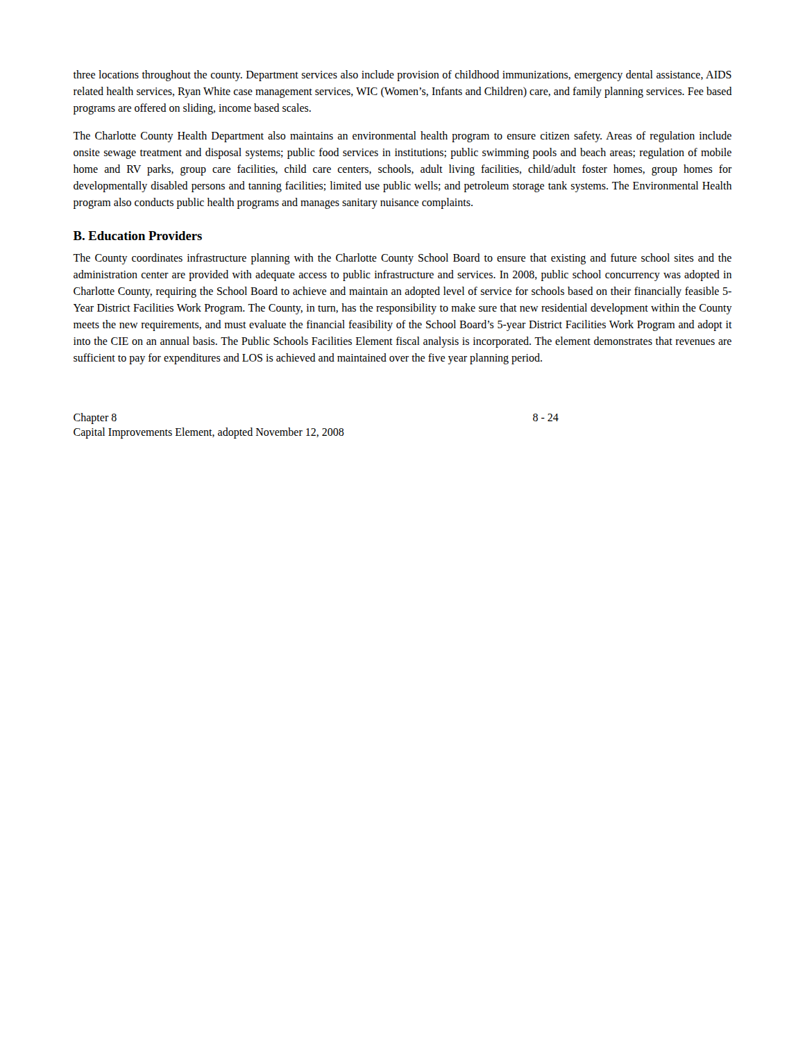three locations throughout the county. Department services also include provision of childhood immunizations, emergency dental assistance, AIDS related health services, Ryan White case management services, WIC (Women’s, Infants and Children) care, and family planning services. Fee based programs are offered on sliding, income based scales.
The Charlotte County Health Department also maintains an environmental health program to ensure citizen safety. Areas of regulation include onsite sewage treatment and disposal systems; public food services in institutions; public swimming pools and beach areas; regulation of mobile home and RV parks, group care facilities, child care centers, schools, adult living facilities, child/adult foster homes, group homes for developmentally disabled persons and tanning facilities; limited use public wells; and petroleum storage tank systems. The Environmental Health program also conducts public health programs and manages sanitary nuisance complaints.
B. Education Providers
The County coordinates infrastructure planning with the Charlotte County School Board to ensure that existing and future school sites and the administration center are provided with adequate access to public infrastructure and services. In 2008, public school concurrency was adopted in Charlotte County, requiring the School Board to achieve and maintain an adopted level of service for schools based on their financially feasible 5-Year District Facilities Work Program. The County, in turn, has the responsibility to make sure that new residential development within the County meets the new requirements, and must evaluate the financial feasibility of the School Board’s 5-year District Facilities Work Program and adopt it into the CIE on an annual basis. The Public Schools Facilities Element fiscal analysis is incorporated. The element demonstrates that revenues are sufficient to pay for expenditures and LOS is achieved and maintained over the five year planning period.
| Chapter 8 Capital Improvements Element, adopted November 12, 2008 | 8 - 24 | |